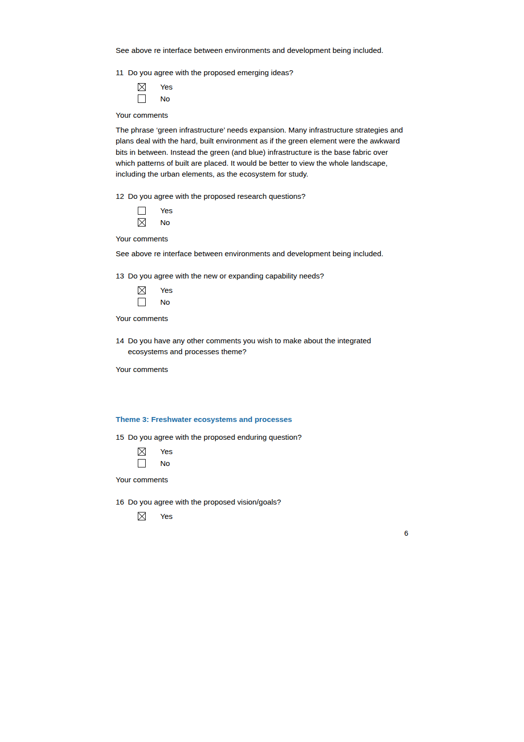See above re interface between environments and development being included.
11
Do you agree with the proposed emerging ideas?
Yes
No
Your comments
The phrase ‘green infrastructure’ needs expansion. Many infrastructure strategies and plans deal with the hard, built environment as if the green element were the awkward bits in between. Instead the green (and blue) infrastructure is the base fabric over which patterns of built are placed. It would be better to view the whole landscape, including the urban elements, as the ecosystem for study.
12
Do you agree with the proposed research questions?
Yes
No
Your comments
See above re interface between environments and development being included.
13
Do you agree with the new or expanding capability needs?
Yes
No
Your comments
14
Do you have any other comments you wish to make about the integrated ecosystems and processes theme?
Your comments
Theme 3: Freshwater ecosystems and processes
15
Do you agree with the proposed enduring question?
Yes
No
Your comments
16
Do you agree with the proposed vision/goals?
Yes
6